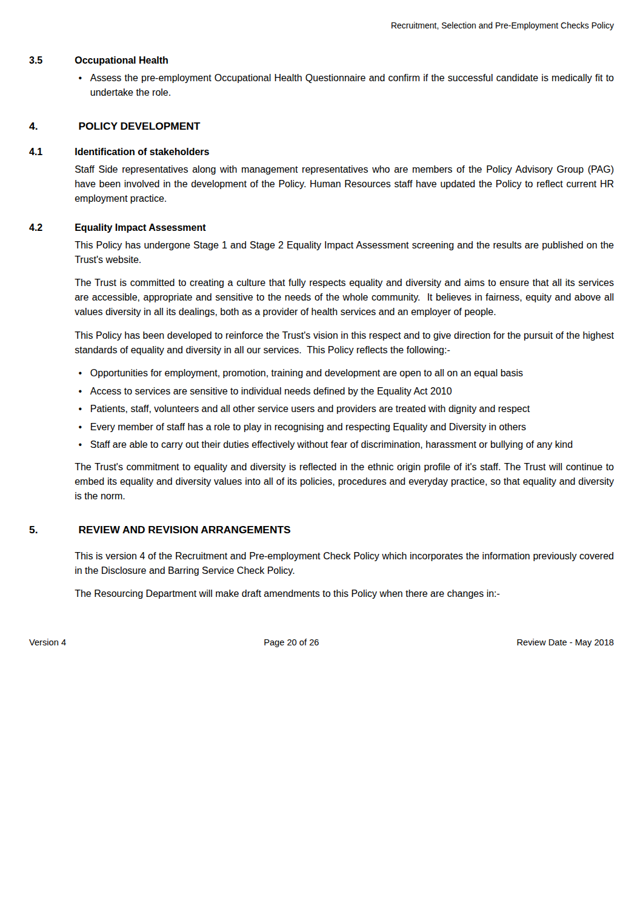Recruitment, Selection and Pre-Employment Checks Policy
3.5 Occupational Health
Assess the pre-employment Occupational Health Questionnaire and confirm if the successful candidate is medically fit to undertake the role.
4. POLICY DEVELOPMENT
4.1 Identification of stakeholders
Staff Side representatives along with management representatives who are members of the Policy Advisory Group (PAG) have been involved in the development of the Policy. Human Resources staff have updated the Policy to reflect current HR employment practice.
4.2 Equality Impact Assessment
This Policy has undergone Stage 1 and Stage 2 Equality Impact Assessment screening and the results are published on the Trust's website.
The Trust is committed to creating a culture that fully respects equality and diversity and aims to ensure that all its services are accessible, appropriate and sensitive to the needs of the whole community. It believes in fairness, equity and above all values diversity in all its dealings, both as a provider of health services and an employer of people.
This Policy has been developed to reinforce the Trust's vision in this respect and to give direction for the pursuit of the highest standards of equality and diversity in all our services. This Policy reflects the following:-
Opportunities for employment, promotion, training and development are open to all on an equal basis
Access to services are sensitive to individual needs defined by the Equality Act 2010
Patients, staff, volunteers and all other service users and providers are treated with dignity and respect
Every member of staff has a role to play in recognising and respecting Equality and Diversity in others
Staff are able to carry out their duties effectively without fear of discrimination, harassment or bullying of any kind
The Trust's commitment to equality and diversity is reflected in the ethnic origin profile of it's staff. The Trust will continue to embed its equality and diversity values into all of its policies, procedures and everyday practice, so that equality and diversity is the norm.
5. REVIEW AND REVISION ARRANGEMENTS
This is version 4 of the Recruitment and Pre-employment Check Policy which incorporates the information previously covered in the Disclosure and Barring Service Check Policy.
The Resourcing Department will make draft amendments to this Policy when there are changes in:-
Version 4 Page 20 of 26 Review Date - May 2018